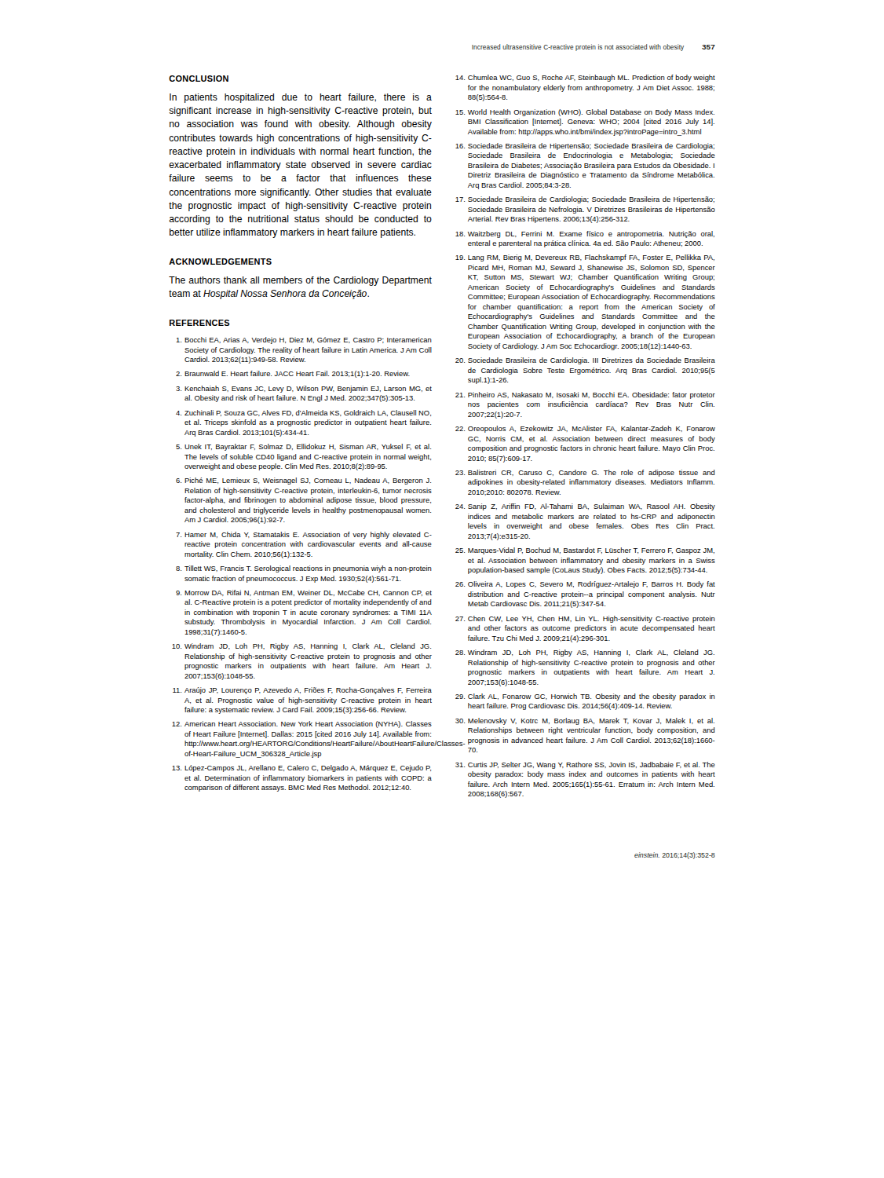Increased ultrasensitive C-reactive protein is not associated with obesity357
CONCLUSION
In patients hospitalized due to heart failure, there is a significant increase in high-sensitivity C-reactive protein, but no association was found with obesity. Although obesity contributes towards high concentrations of high-sensitivity C-reactive protein in individuals with normal heart function, the exacerbated inflammatory state observed in severe cardiac failure seems to be a factor that influences these concentrations more significantly. Other studies that evaluate the prognostic impact of high-sensitivity C-reactive protein according to the nutritional status should be conducted to better utilize inflammatory markers in heart failure patients.
ACKNOWLEDGEMENTS
The authors thank all members of the Cardiology Department team at Hospital Nossa Senhora da Conceição.
REFERENCES
Bocchi EA, Arias A, Verdejo H, Diez M, Gómez E, Castro P; Interamerican Society of Cardiology. The reality of heart failure in Latin America. J Am Coll Cardiol. 2013;62(11):949-58. Review.
Braunwald E. Heart failure. JACC Heart Fail. 2013;1(1):1-20. Review.
Kenchaiah S, Evans JC, Levy D, Wilson PW, Benjamin EJ, Larson MG, et al. Obesity and risk of heart failure. N Engl J Med. 2002;347(5):305-13.
Zuchinali P, Souza GC, Alves FD, d'Almeida KS, Goldraich LA, Clausell NO, et al. Triceps skinfold as a prognostic predictor in outpatient heart failure. Arq Bras Cardiol. 2013;101(5):434-41.
Unek IT, Bayraktar F, Solmaz D, Ellidokuz H, Sisman AR, Yuksel F, et al. The levels of soluble CD40 ligand and C-reactive protein in normal weight, overweight and obese people. Clin Med Res. 2010;8(2):89-95.
Piché ME, Lemieux S, Weisnagel SJ, Corneau L, Nadeau A, Bergeron J. Relation of high-sensitivity C-reactive protein, interleukin-6, tumor necrosis factor-alpha, and fibrinogen to abdominal adipose tissue, blood pressure, and cholesterol and triglyceride levels in healthy postmenopausal women. Am J Cardiol. 2005;96(1):92-7.
Hamer M, Chida Y, Stamatakis E. Association of very highly elevated C-reactive protein concentration with cardiovascular events and all-cause mortality. Clin Chem. 2010;56(1):132-5.
Tillett WS, Francis T. Serological reactions in pneumonia wiyh a non-protein somatic fraction of pneumococcus. J Exp Med. 1930;52(4):561-71.
Morrow DA, Rifai N, Antman EM, Weiner DL, McCabe CH, Cannon CP, et al. C-Reactive protein is a potent predictor of mortality independently of and in combination with troponin T in acute coronary syndromes: a TIMI 11A substudy. Thrombolysis in Myocardial Infarction. J Am Coll Cardiol. 1998;31(7):1460-5.
Windram JD, Loh PH, Rigby AS, Hanning I, Clark AL, Cleland JG. Relationship of high-sensitivity C-reactive protein to prognosis and other prognostic markers in outpatients with heart failure. Am Heart J. 2007;153(6):1048-55.
Araújo JP, Lourenço P, Azevedo A, Friões F, Rocha-Gonçalves F, Ferreira A, et al. Prognostic value of high-sensitivity C-reactive protein in heart failure: a systematic review. J Card Fail. 2009;15(3):256-66. Review.
American Heart Association. New York Heart Association (NYHA). Classes of Heart Failure [Internet]. Dallas: 2015 [cited 2016 July 14]. Available from: http://www.heart.org/HEARTORG/Conditions/HeartFailure/AboutHeartFailure/Classes-of-Heart-Failure_UCM_306328_Article.jsp
López-Campos JL, Arellano E, Calero C, Delgado A, Márquez E, Cejudo P, et al. Determination of inflammatory biomarkers in patients with COPD: a comparison of different assays. BMC Med Res Methodol. 2012;12:40.
Chumlea WC, Guo S, Roche AF, Steinbaugh ML. Prediction of body weight for the nonambulatory elderly from anthropometry. J Am Diet Assoc. 1988; 88(5):564-8.
World Health Organization (WHO). Global Database on Body Mass Index. BMI Classification [Internet]. Geneva: WHO; 2004 [cited 2016 July 14]. Available from: http://apps.who.int/bmi/index.jsp?introPage=intro_3.html
Sociedade Brasileira de Hipertensão; Sociedade Brasileira de Cardiologia; Sociedade Brasileira de Endocrinologia e Metabologia; Sociedade Brasileira de Diabetes; Associação Brasileira para Estudos da Obesidade. I Diretriz Brasileira de Diagnóstico e Tratamento da Síndrome Metabólica. Arq Bras Cardiol. 2005;84:3-28.
Sociedade Brasileira de Cardiologia; Sociedade Brasileira de Hipertensão; Sociedade Brasileira de Nefrologia. V Diretrizes Brasileiras de Hipertensão Arterial. Rev Bras Hipertens. 2006;13(4):256-312.
Waitzberg DL, Ferrini M. Exame físico e antropometria. Nutrição oral, enteral e parenteral na prática clínica. 4a ed. São Paulo: Atheneu; 2000.
Lang RM, Bierig M, Devereux RB, Flachskampf FA, Foster E, Pellikka PA, Picard MH, Roman MJ, Seward J, Shanewise JS, Solomon SD, Spencer KT, Sutton MS, Stewart WJ; Chamber Quantification Writing Group; American Society of Echocardiography's Guidelines and Standards Committee; European Association of Echocardiography. Recommendations for chamber quantification: a report from the American Society of Echocardiography's Guidelines and Standards Committee and the Chamber Quantification Writing Group, developed in conjunction with the European Association of Echocardiography, a branch of the European Society of Cardiology. J Am Soc Echocardiogr. 2005;18(12):1440-63.
Sociedade Brasileira de Cardiologia. III Diretrizes da Sociedade Brasileira de Cardiologia Sobre Teste Ergométrico. Arq Bras Cardiol. 2010;95(5 supl.1):1-26.
Pinheiro AS, Nakasato M, Isosaki M, Bocchi EA. Obesidade: fator protetor nos pacientes com insuficiência cardíaca? Rev Bras Nutr Clin. 2007;22(1):20-7.
Oreopoulos A, Ezekowitz JA, McAlister FA, Kalantar-Zadeh K, Fonarow GC, Norris CM, et al. Association between direct measures of body composition and prognostic factors in chronic heart failure. Mayo Clin Proc. 2010; 85(7):609-17.
Balistreri CR, Caruso C, Candore G. The role of adipose tissue and adipokines in obesity-related inflammatory diseases. Mediators Inflamm. 2010;2010: 802078. Review.
Sanip Z, Ariffin FD, Al-Tahami BA, Sulaiman WA, Rasool AH. Obesity indices and metabolic markers are related to hs-CRP and adiponectin levels in overweight and obese females. Obes Res Clin Pract. 2013;7(4):e315-20.
Marques-Vidal P, Bochud M, Bastardot F, Lüscher T, Ferrero F, Gaspoz JM, et al. Association between inflammatory and obesity markers in a Swiss population-based sample (CoLaus Study). Obes Facts. 2012;5(5):734-44.
Oliveira A, Lopes C, Severo M, Rodríguez-Artalejo F, Barros H. Body fat distribution and C-reactive protein--a principal component analysis. Nutr Metab Cardiovasc Dis. 2011;21(5):347-54.
Chen CW, Lee YH, Chen HM, Lin YL. High-sensitivity C-reactive protein and other factors as outcome predictors in acute decompensated heart failure. Tzu Chi Med J. 2009;21(4):296-301.
Windram JD, Loh PH, Rigby AS, Hanning I, Clark AL, Cleland JG. Relationship of high-sensitivity C-reactive protein to prognosis and other prognostic markers in outpatients with heart failure. Am Heart J. 2007;153(6):1048-55.
Clark AL, Fonarow GC, Horwich TB. Obesity and the obesity paradox in heart failure. Prog Cardiovasc Dis. 2014;56(4):409-14. Review.
Melenovsky V, Kotrc M, Borlaug BA, Marek T, Kovar J, Malek I, et al. Relationships between right ventricular function, body composition, and prognosis in advanced heart failure. J Am Coll Cardiol. 2013;62(18):1660-70.
Curtis JP, Selter JG, Wang Y, Rathore SS, Jovin IS, Jadbabaie F, et al. The obesity paradox: body mass index and outcomes in patients with heart failure. Arch Intern Med. 2005;165(1):55-61. Erratum in: Arch Intern Med. 2008;168(6):567.
einstein. 2016;14(3):352-8